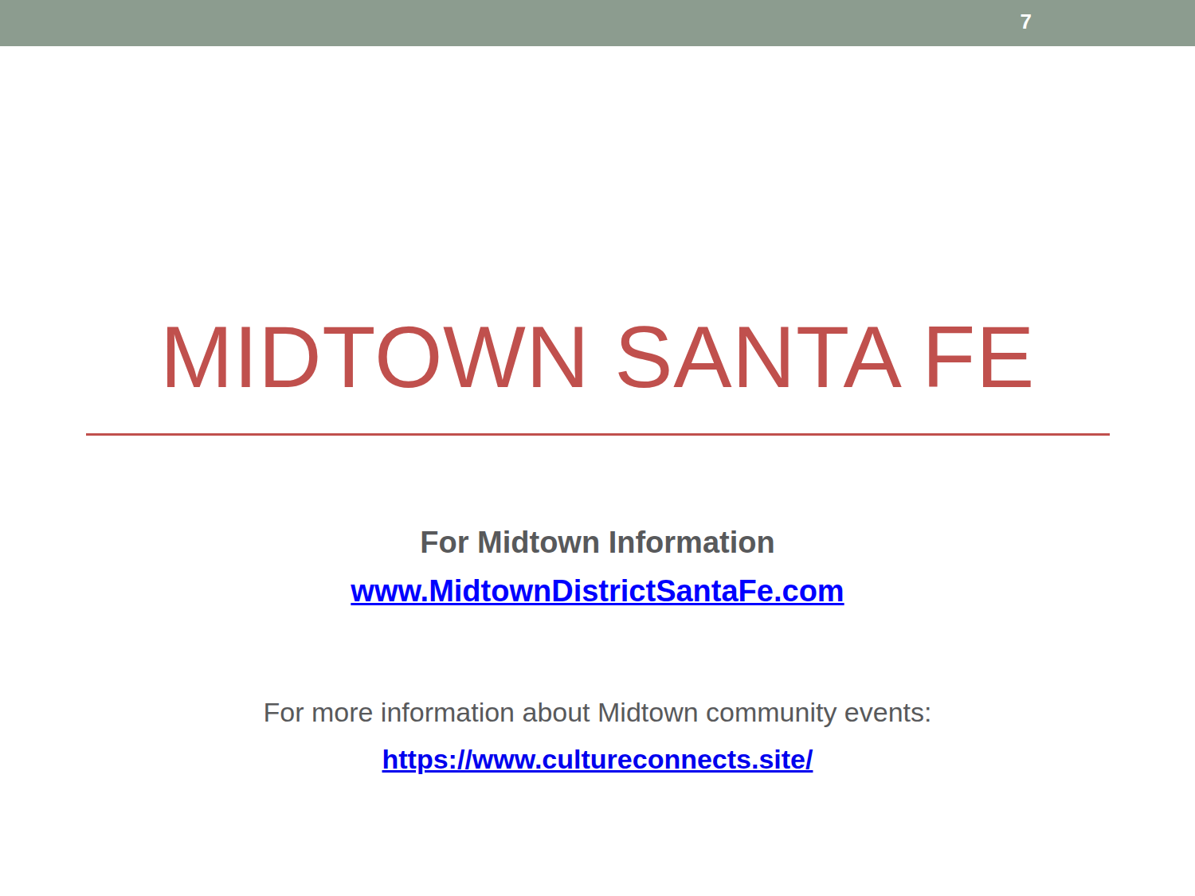7
MIDTOWN SANTA FE
For Midtown Information
www.MidtownDistrictSantaFe.com
For more information about Midtown community events:
https://www.cultureconnects.site/